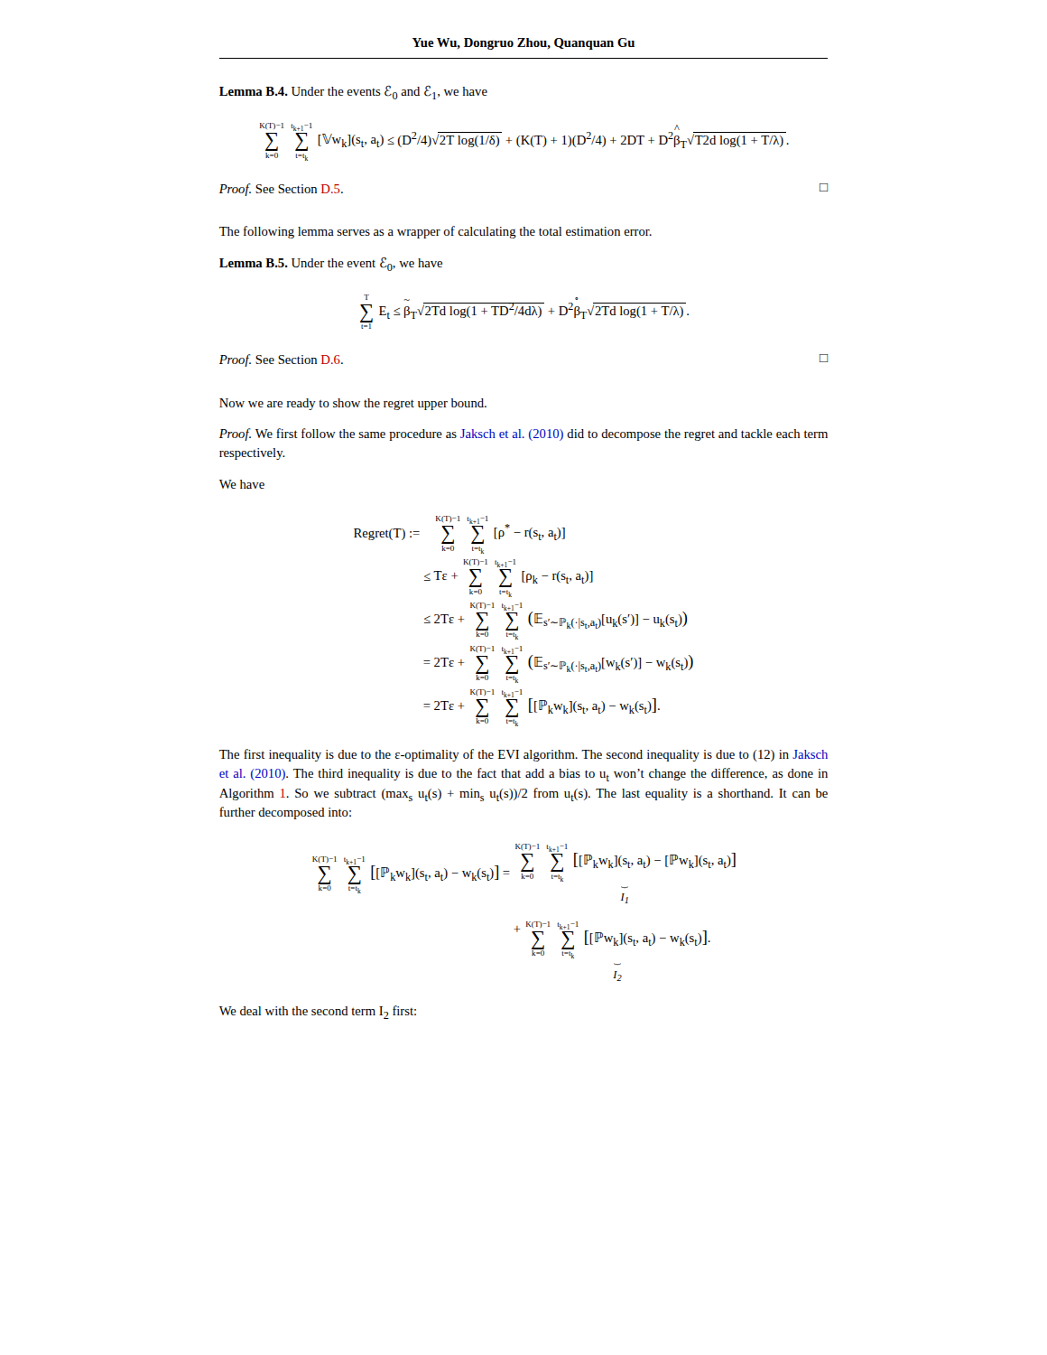Yue Wu, Dongruo Zhou, Quanquan Gu
Lemma B.4. Under the events ℰ0 and ℰ1, we have
| K(T)−1 ∑ k=0 t k+1 −1 ∑ t=t k [𝕍w k ](s t , a t ) | ≤ | (D 2 /4) √ 2T log(1/δ) + (K(T) + 1)(D 2 /4) + 2DT + D 2 ^ β T √ T2d log(1 + T/λ) . |
Proof. See Section D.5. □
The following lemma serves as a wrapper of calculating the total estimation error.
Lemma B.5. Under the event ℰ0, we have
| T ∑ t=1 E t | ≤ | ~ β T √ 2Td log(1 + TD 2 /4dλ) + D 2 ∘ β T √ 2Td log(1 + T/λ) . |
Proof. See Section D.6. □
Now we are ready to show the regret upper bound.
Proof. We first follow the same procedure as Jaksch et al. (2010) did to decompose the regret and tackle each term respectively.
We have
| Regret(T) := | | K(T)−1 ∑ k=0 t k+1 −1 ∑ t=t k [ρ * − r(s t , a t )] |
| | ≤ | Tε + K(T)−1 ∑ k=0 t k+1 −1 ∑ t=t k [ρ k − r(s t , a t )] |
| | ≤ | 2Tε + K(T)−1 ∑ k=0 t k+1 −1 ∑ t=t k ( 𝔼 s′∼ℙ k (·/s t ,a t ) [u k (s′)] − u k (s t ) ) |
| | = | 2Tε + K(T)−1 ∑ k=0 t k+1 −1 ∑ t=t k ( 𝔼 s′∼ℙ k (·/s t ,a t ) [w k (s′)] − w k (s t ) ) |
| | = | 2Tε + K(T)−1 ∑ k=0 t k+1 −1 ∑ t=t k [ [ℙ k w k ](s t , a t ) − w k (s t ) ] . |
The first inequality is due to the ε-optimality of the EVI algorithm. The second inequality is due to (12) in Jaksch et al. (2010). The third inequality is due to the fact that add a bias to ut won’t change the difference, as done in Algorithm 1. So we subtract (maxs ut(s) + mins ut(s))/2 from ut(s). The last equality is a shorthand. It can be further decomposed into:
| K(T)−1 ∑ k=0 t k+1 −1 ∑ t=t k [ [ℙ k w k ](s t , a t ) − w k (s t ) ] | = | K(T)−1 ∑ k=0 t k+1 −1 ∑ t=t k [ [ℙ k w k ](s t , a t ) − [ℙw k ](s t , a t ) ] ⏟ I 1 |
| | | + K(T)−1 ∑ k=0 t k+1 −1 ∑ t=t k [ [ℙw k ](s t , a t ) − w k (s t ) ] . ⏟ I 2 |
We deal with the second term I2 first: